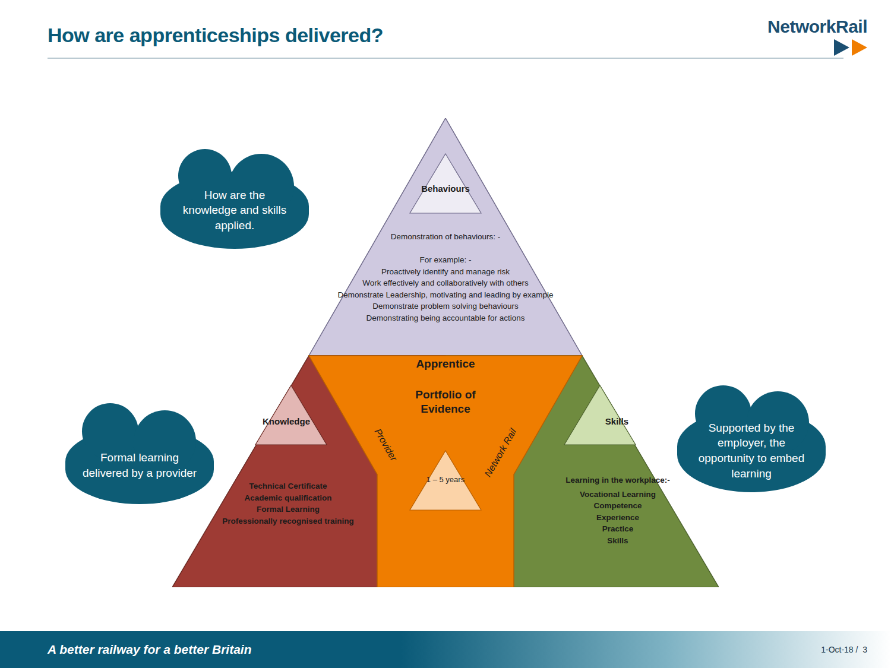How are apprenticeships delivered?
NetworkRail
Behaviours
Demonstration of behaviours: -
For example: -
Proactively identify and manage risk
Work effectively and collaboratively with others
Demonstrate Leadership, motivating and leading by example
Demonstrate problem solving behaviours
Demonstrating being accountable for actions
Knowledge
Technical Certificate
Academic qualification
Formal Learning
Professionally recognised training
Skills
Learning in the workplace:-
Vocational Learning
Competence
Experience
Practice
Skills
Apprentice
Portfolio of
Evidence
1 – 5 years
Provider
Network Rail
How are the knowledge and skills applied.
Formal learning delivered by a provider
Supported by the employer, the opportunity to embed learning
A better railway for a better Britain
1-Oct-18 / 3